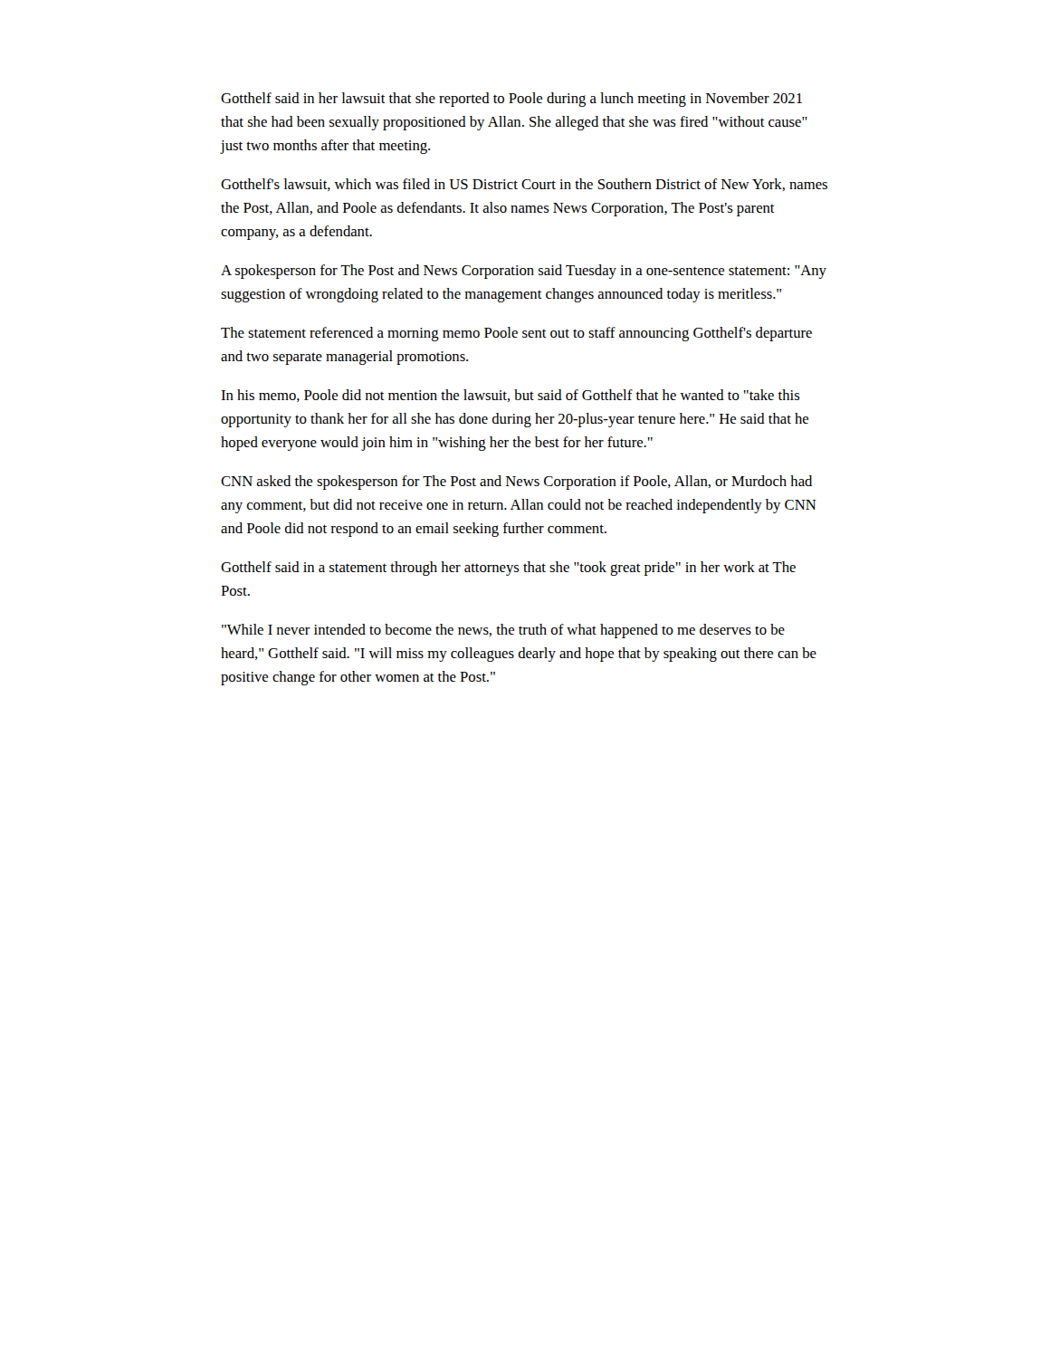Gotthelf said in her lawsuit that she reported to Poole during a lunch meeting in November 2021 that she had been sexually propositioned by Allan. She alleged that she was fired "without cause" just two months after that meeting.
Gotthelf's lawsuit, which was filed in US District Court in the Southern District of New York, names the Post, Allan, and Poole as defendants. It also names News Corporation, The Post's parent company, as a defendant.
A spokesperson for The Post and News Corporation said Tuesday in a one-sentence statement: "Any suggestion of wrongdoing related to the management changes announced today is meritless."
The statement referenced a morning memo Poole sent out to staff announcing Gotthelf's departure and two separate managerial promotions.
In his memo, Poole did not mention the lawsuit, but said of Gotthelf that he wanted to "take this opportunity to thank her for all she has done during her 20-plus-year tenure here." He said that he hoped everyone would join him in "wishing her the best for her future."
CNN asked the spokesperson for The Post and News Corporation if Poole, Allan, or Murdoch had any comment, but did not receive one in return. Allan could not be reached independently by CNN and Poole did not respond to an email seeking further comment.
Gotthelf said in a statement through her attorneys that she "took great pride" in her work at The Post.
"While I never intended to become the news, the truth of what happened to me deserves to be heard," Gotthelf said. "I will miss my colleagues dearly and hope that by speaking out there can be positive change for other women at the Post."